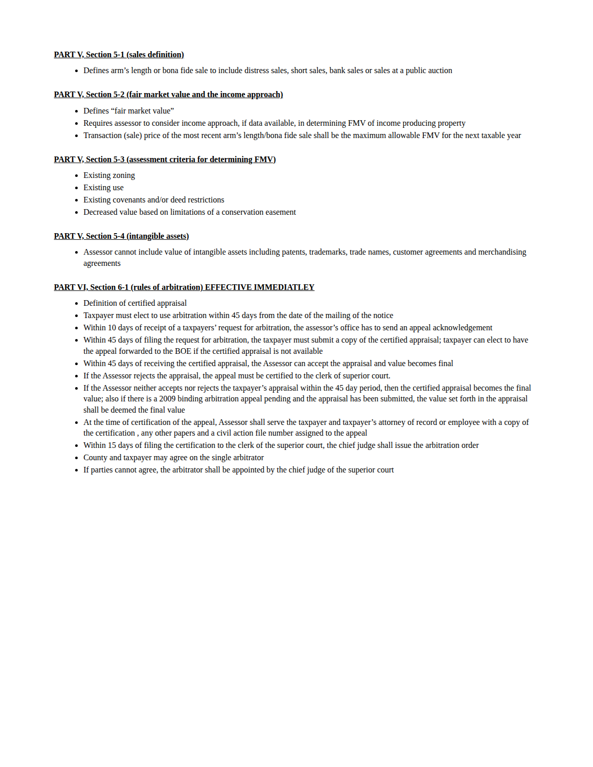PART V, Section 5-1 (sales definition)
Defines arm’s length or bona fide sale to include distress sales, short sales, bank sales or sales at a public auction
PART V, Section 5-2 (fair market value and the income approach)
Defines “fair market value”
Requires assessor to consider income approach, if data available, in determining FMV of income producing property
Transaction (sale) price of the most recent arm’s length/bona fide sale shall be the maximum allowable FMV for the next taxable year
PART V, Section 5-3 (assessment criteria for determining FMV)
Existing zoning
Existing use
Existing covenants and/or deed restrictions
Decreased value based on limitations of a conservation easement
PART V, Section 5-4 (intangible assets)
Assessor cannot include value of intangible assets including patents, trademarks, trade names, customer agreements and merchandising agreements
PART VI, Section 6-1 (rules of arbitration) EFFECTIVE IMMEDIATLEY
Definition of certified appraisal
Taxpayer must elect to use arbitration within 45 days from the date of the mailing of the notice
Within 10 days of receipt of a taxpayers’ request for arbitration, the assessor’s office has to send an appeal acknowledgement
Within 45 days of filing the request for arbitration, the taxpayer must submit a copy of the certified appraisal; taxpayer can elect to have the appeal forwarded to the BOE if the certified appraisal is not available
Within 45 days of receiving the certified appraisal, the Assessor can accept the appraisal and value becomes final
If the Assessor rejects the appraisal, the appeal must be certified to the clerk of superior court.
If the Assessor neither accepts nor rejects the taxpayer’s appraisal within the 45 day period, then the certified appraisal becomes the final value; also if there is a 2009 binding arbitration appeal pending and the appraisal has been submitted, the value set forth in the appraisal shall be deemed the final value
At the time of certification of the appeal, Assessor shall serve the taxpayer and taxpayer’s attorney of record or employee with a copy of the certification , any other papers and a civil action file number assigned to the appeal
Within 15 days of filing the certification to the clerk of the superior court, the chief judge shall issue the arbitration order
County and taxpayer may agree on the single arbitrator
If parties cannot agree, the arbitrator shall be appointed by the chief judge of the superior court